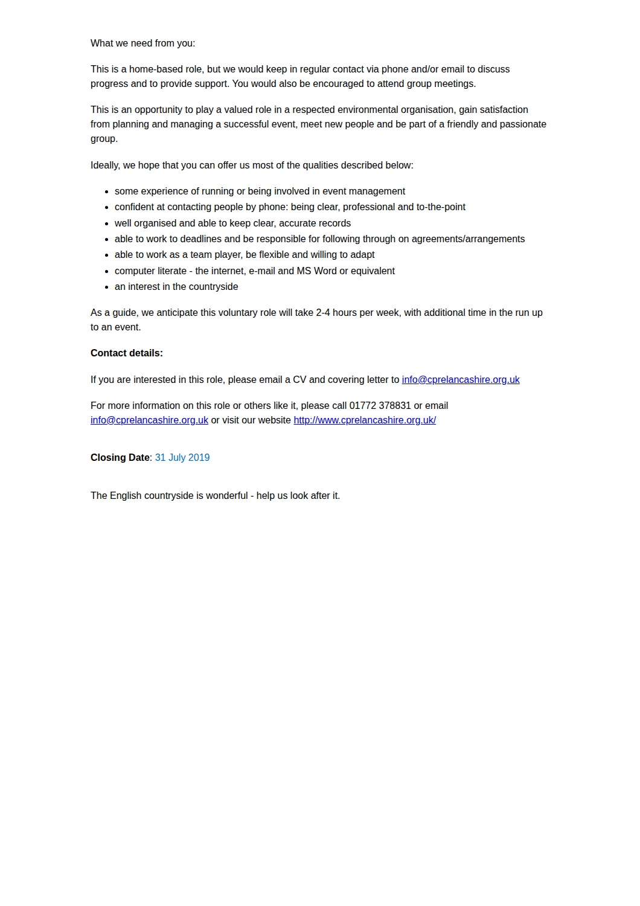What we need from you:
This is a home-based role, but we would keep in regular contact via phone and/or email to discuss progress and to provide support. You would also be encouraged to attend group meetings.
This is an opportunity to play a valued role in a respected environmental organisation, gain satisfaction from planning and managing a successful event, meet new people and be part of a friendly and passionate group.
Ideally, we hope that you can offer us most of the qualities described below:
some experience of running or being involved in event management
confident at contacting people by phone: being clear, professional and to-the-point
well organised and able to keep clear, accurate records
able to work to deadlines and be responsible for following through on agreements/arrangements
able to work as a team player, be flexible and willing to adapt
computer literate - the internet, e-mail and MS Word or equivalent
an interest in the countryside
As a guide, we anticipate this voluntary role will take 2-4 hours per week, with additional time in the run up to an event.
Contact details:
If you are interested in this role, please email a CV and covering letter to info@cprelancashire.org.uk
For more information on this role or others like it, please call 01772 378831 or email info@cprelancashire.org.uk or visit our website http://www.cprelancashire.org.uk/
Closing Date: 31 July 2019
The English countryside is wonderful - help us look after it.